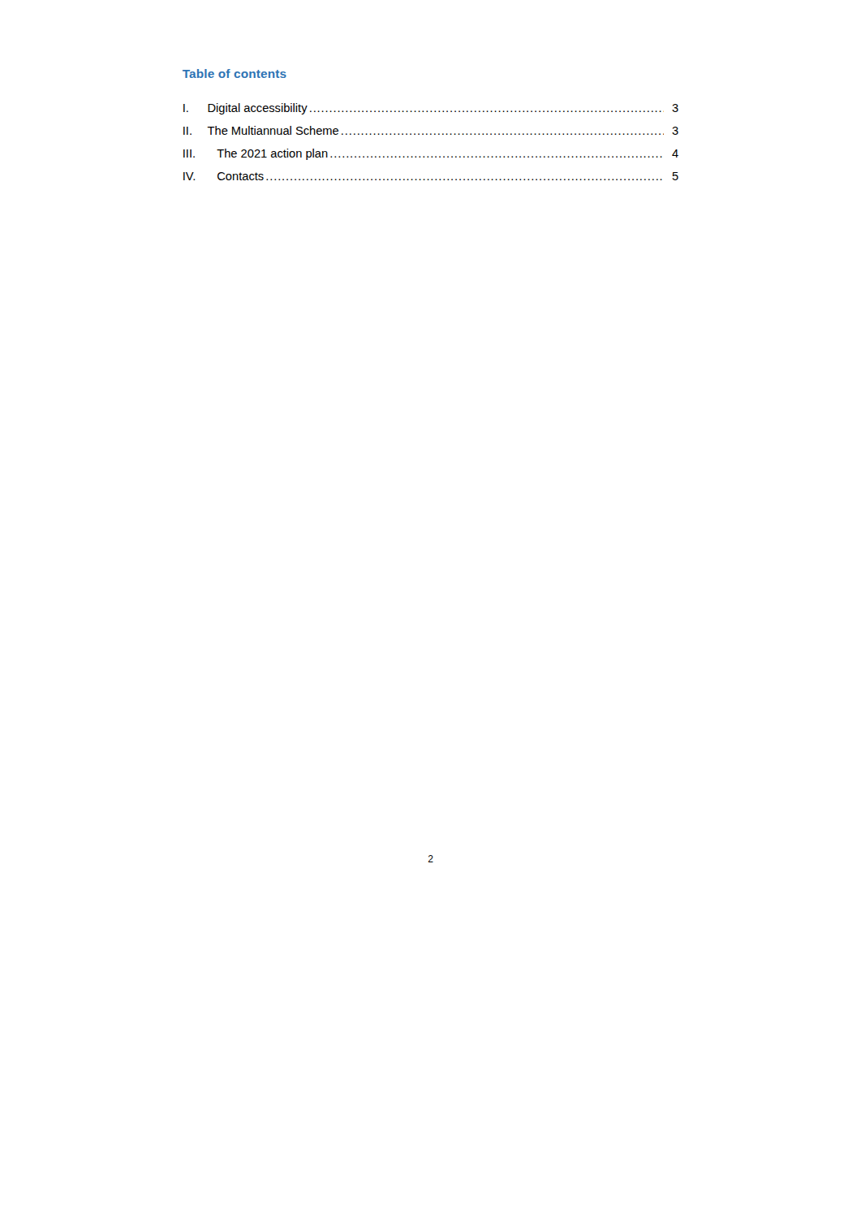Table of contents
I. Digital accessibility ....................................................................................................... 3
II. The Multiannual Scheme ............................................................................................ 3
III. The 2021 action plan ................................................................................................ 4
IV. Contacts .............................................................................................................. 5
2